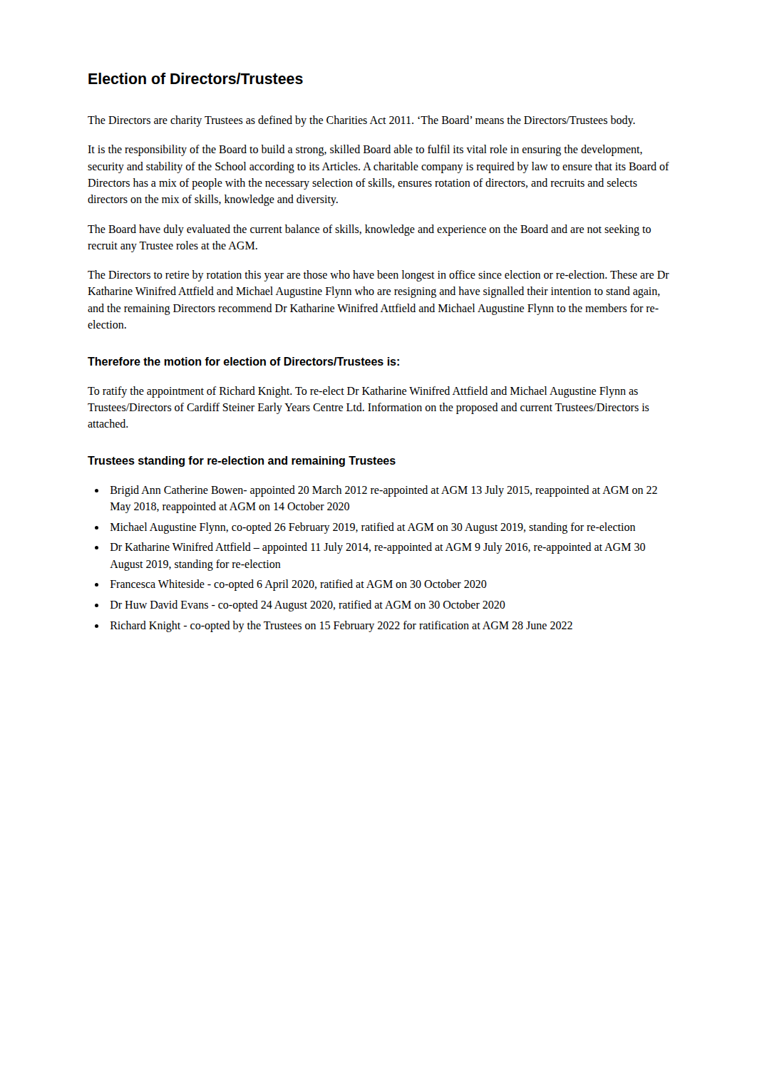Election of Directors/Trustees
The Directors are charity Trustees as defined by the Charities Act 2011. ‘The Board’ means the Directors/Trustees body.
It is the responsibility of the Board to build a strong, skilled Board able to fulfil its vital role in ensuring the development, security and stability of the School according to its Articles. A charitable company is required by law to ensure that its Board of Directors has a mix of people with the necessary selection of skills, ensures rotation of directors, and recruits and selects directors on the mix of skills, knowledge and diversity.
The Board have duly evaluated the current balance of skills, knowledge and experience on the Board and are not seeking to recruit any Trustee roles at the AGM.
The Directors to retire by rotation this year are those who have been longest in office since election or re-election. These are Dr Katharine Winifred Attfield and Michael Augustine Flynn who are resigning and have signalled their intention to stand again, and the remaining Directors recommend Dr Katharine Winifred Attfield and Michael Augustine Flynn to the members for re-election.
Therefore the motion for election of Directors/Trustees is:
To ratify the appointment of Richard Knight. To re-elect Dr Katharine Winifred Attfield and Michael Augustine Flynn as Trustees/Directors of Cardiff Steiner Early Years Centre Ltd. Information on the proposed and current Trustees/Directors is attached.
Trustees standing for re-election and remaining Trustees
Brigid Ann Catherine Bowen- appointed 20 March 2012 re-appointed at AGM 13 July 2015, reappointed at AGM on 22 May 2018, reappointed at AGM on 14 October 2020
Michael Augustine Flynn, co-opted 26 February 2019, ratified at AGM on 30 August 2019, standing for re-election
Dr Katharine Winifred Attfield – appointed 11 July 2014, re-appointed at AGM 9 July 2016, re-appointed at AGM 30 August 2019, standing for re-election
Francesca Whiteside - co-opted 6 April 2020, ratified at AGM on 30 October 2020
Dr Huw David Evans - co-opted 24 August 2020, ratified at AGM on 30 October 2020
Richard Knight - co-opted by the Trustees on 15 February 2022 for ratification at AGM 28 June 2022